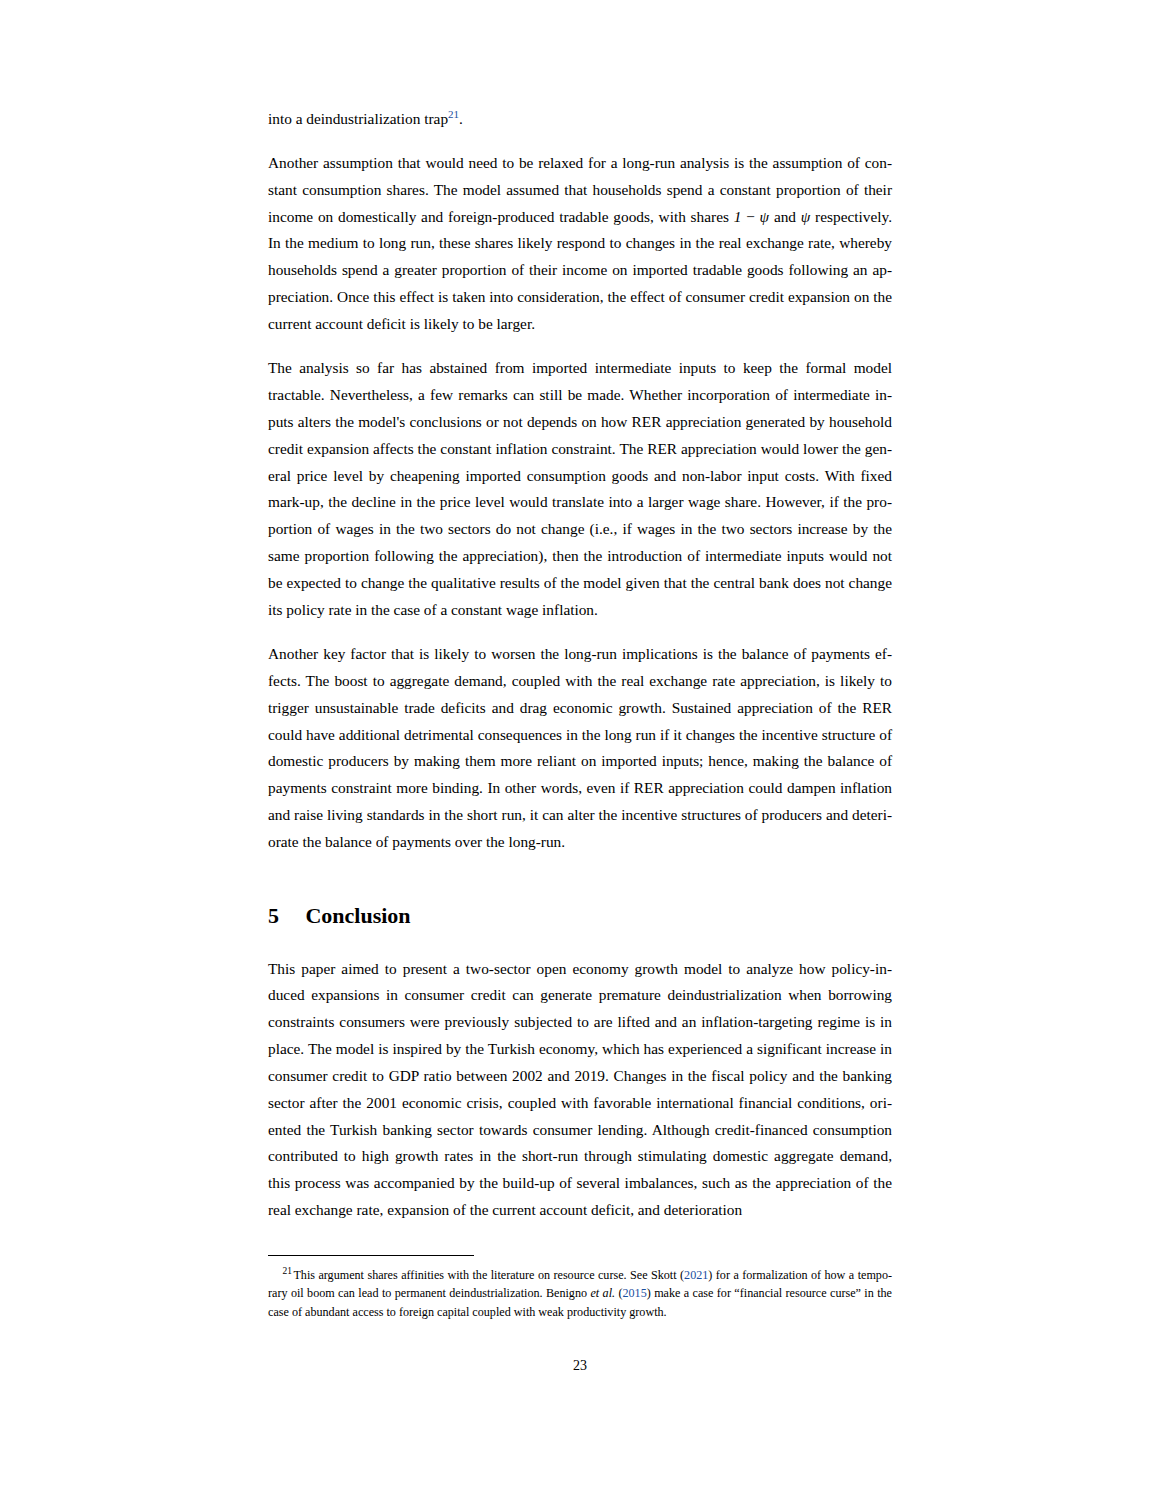into a deindustrialization trap21.
Another assumption that would need to be relaxed for a long-run analysis is the assumption of constant consumption shares. The model assumed that households spend a constant proportion of their income on domestically and foreign-produced tradable goods, with shares 1 − ψ and ψ respectively. In the medium to long run, these shares likely respond to changes in the real exchange rate, whereby households spend a greater proportion of their income on imported tradable goods following an appreciation. Once this effect is taken into consideration, the effect of consumer credit expansion on the current account deficit is likely to be larger.
The analysis so far has abstained from imported intermediate inputs to keep the formal model tractable. Nevertheless, a few remarks can still be made. Whether incorporation of intermediate inputs alters the model's conclusions or not depends on how RER appreciation generated by household credit expansion affects the constant inflation constraint. The RER appreciation would lower the general price level by cheapening imported consumption goods and non-labor input costs. With fixed mark-up, the decline in the price level would translate into a larger wage share. However, if the proportion of wages in the two sectors do not change (i.e., if wages in the two sectors increase by the same proportion following the appreciation), then the introduction of intermediate inputs would not be expected to change the qualitative results of the model given that the central bank does not change its policy rate in the case of a constant wage inflation.
Another key factor that is likely to worsen the long-run implications is the balance of payments effects. The boost to aggregate demand, coupled with the real exchange rate appreciation, is likely to trigger unsustainable trade deficits and drag economic growth. Sustained appreciation of the RER could have additional detrimental consequences in the long run if it changes the incentive structure of domestic producers by making them more reliant on imported inputs; hence, making the balance of payments constraint more binding. In other words, even if RER appreciation could dampen inflation and raise living standards in the short run, it can alter the incentive structures of producers and deteriorate the balance of payments over the long-run.
5 Conclusion
This paper aimed to present a two-sector open economy growth model to analyze how policy-induced expansions in consumer credit can generate premature deindustrialization when borrowing constraints consumers were previously subjected to are lifted and an inflation-targeting regime is in place. The model is inspired by the Turkish economy, which has experienced a significant increase in consumer credit to GDP ratio between 2002 and 2019. Changes in the fiscal policy and the banking sector after the 2001 economic crisis, coupled with favorable international financial conditions, oriented the Turkish banking sector towards consumer lending. Although credit-financed consumption contributed to high growth rates in the short-run through stimulating domestic aggregate demand, this process was accompanied by the build-up of several imbalances, such as the appreciation of the real exchange rate, expansion of the current account deficit, and deterioration
21 This argument shares affinities with the literature on resource curse. See Skott (2021) for a formalization of how a temporary oil boom can lead to permanent deindustrialization. Benigno et al. (2015) make a case for “financial resource curse” in the case of abundant access to foreign capital coupled with weak productivity growth.
23